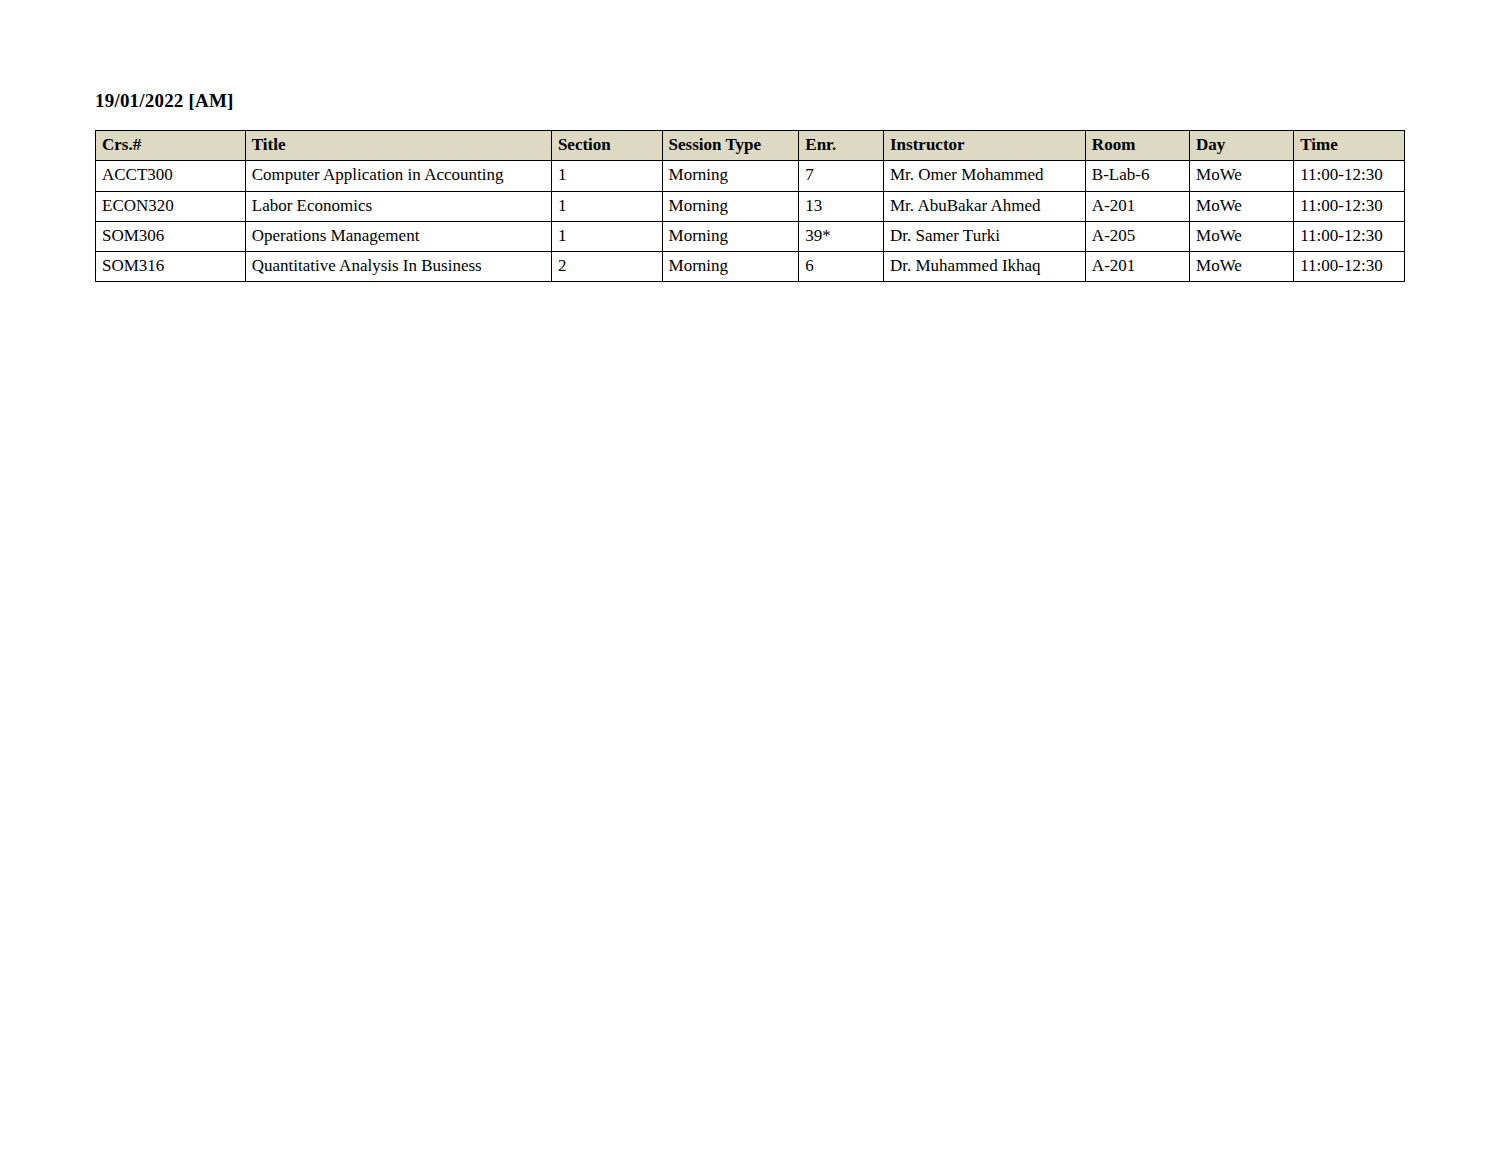19/01/2022 [AM]
| Crs.# | Title | Section | Session Type | Enr. | Instructor | Room | Day | Time |
| --- | --- | --- | --- | --- | --- | --- | --- | --- |
| ACCT300 | Computer Application in Accounting | 1 | Morning | 7 | Mr. Omer Mohammed | B-Lab-6 | MoWe | 11:00-12:30 |
| ECON320 | Labor Economics | 1 | Morning | 13 | Mr. AbuBakar Ahmed | A-201 | MoWe | 11:00-12:30 |
| SOM306 | Operations Management | 1 | Morning | 39* | Dr. Samer Turki | A-205 | MoWe | 11:00-12:30 |
| SOM316 | Quantitative Analysis In Business | 2 | Morning | 6 | Dr. Muhammed Ikhaq | A-201 | MoWe | 11:00-12:30 |